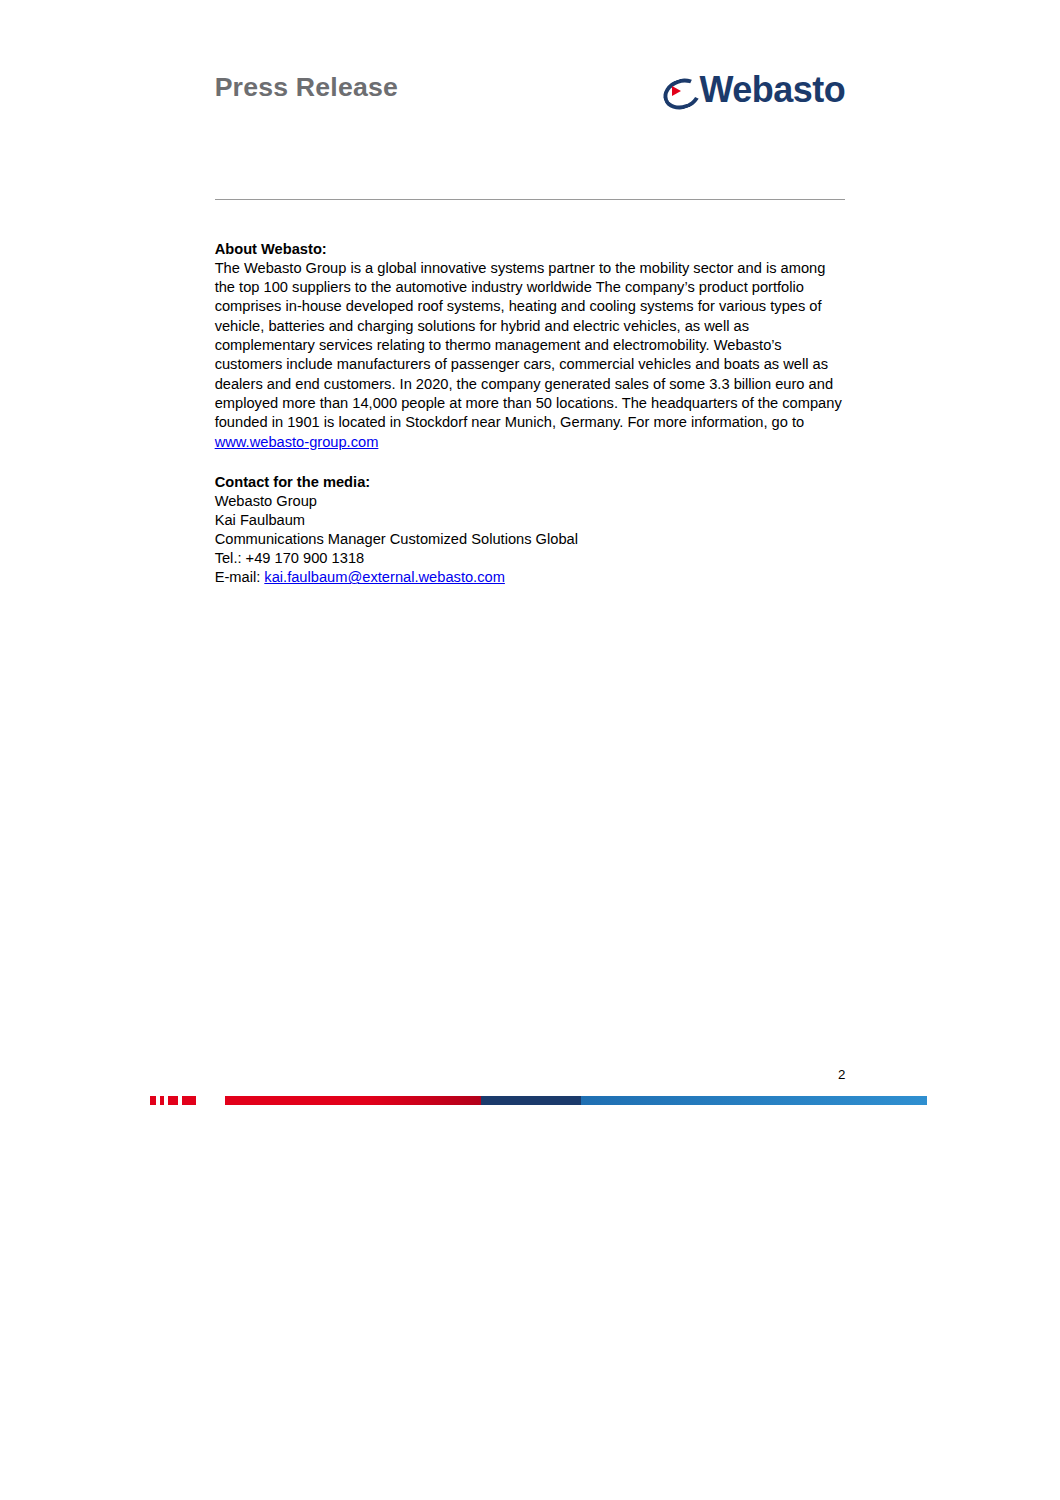Press Release
Webasto
About Webasto:
The Webasto Group is a global innovative systems partner to the mobility sector and is among the top 100 suppliers to the automotive industry worldwide The company’s product portfolio comprises in-house developed roof systems, heating and cooling systems for various types of vehicle, batteries and charging solutions for hybrid and electric vehicles, as well as complementary services relating to thermo management and electromobility. Webasto’s customers include manufacturers of passenger cars, commercial vehicles and boats as well as dealers and end customers. In 2020, the company generated sales of some 3.3 billion euro and employed more than 14,000 people at more than 50 locations. The headquarters of the company founded in 1901 is located in Stockdorf near Munich, Germany. For more information, go to www.webasto-group.com
Contact for the media:
Webasto Group
Kai Faulbaum
Communications Manager Customized Solutions Global
Tel.: +49 170 900 1318
E-mail: kai.faulbaum@external.webasto.com
2